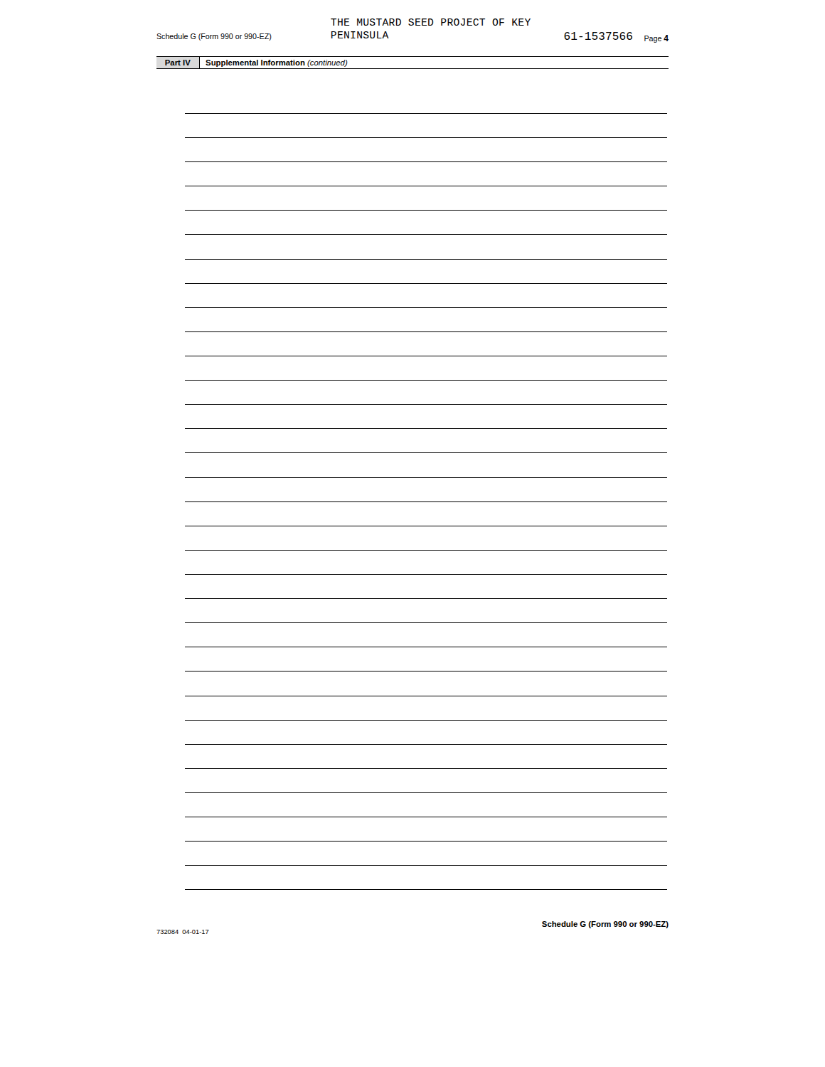THE MUSTARD SEED PROJECT OF KEYPENINSULA
Schedule G (Form 990 or 990-EZ)
61-1537566
Page 4
Part IV
Supplemental Information (continued)
732084 04-01-17
Schedule G (Form 990 or 990-EZ)